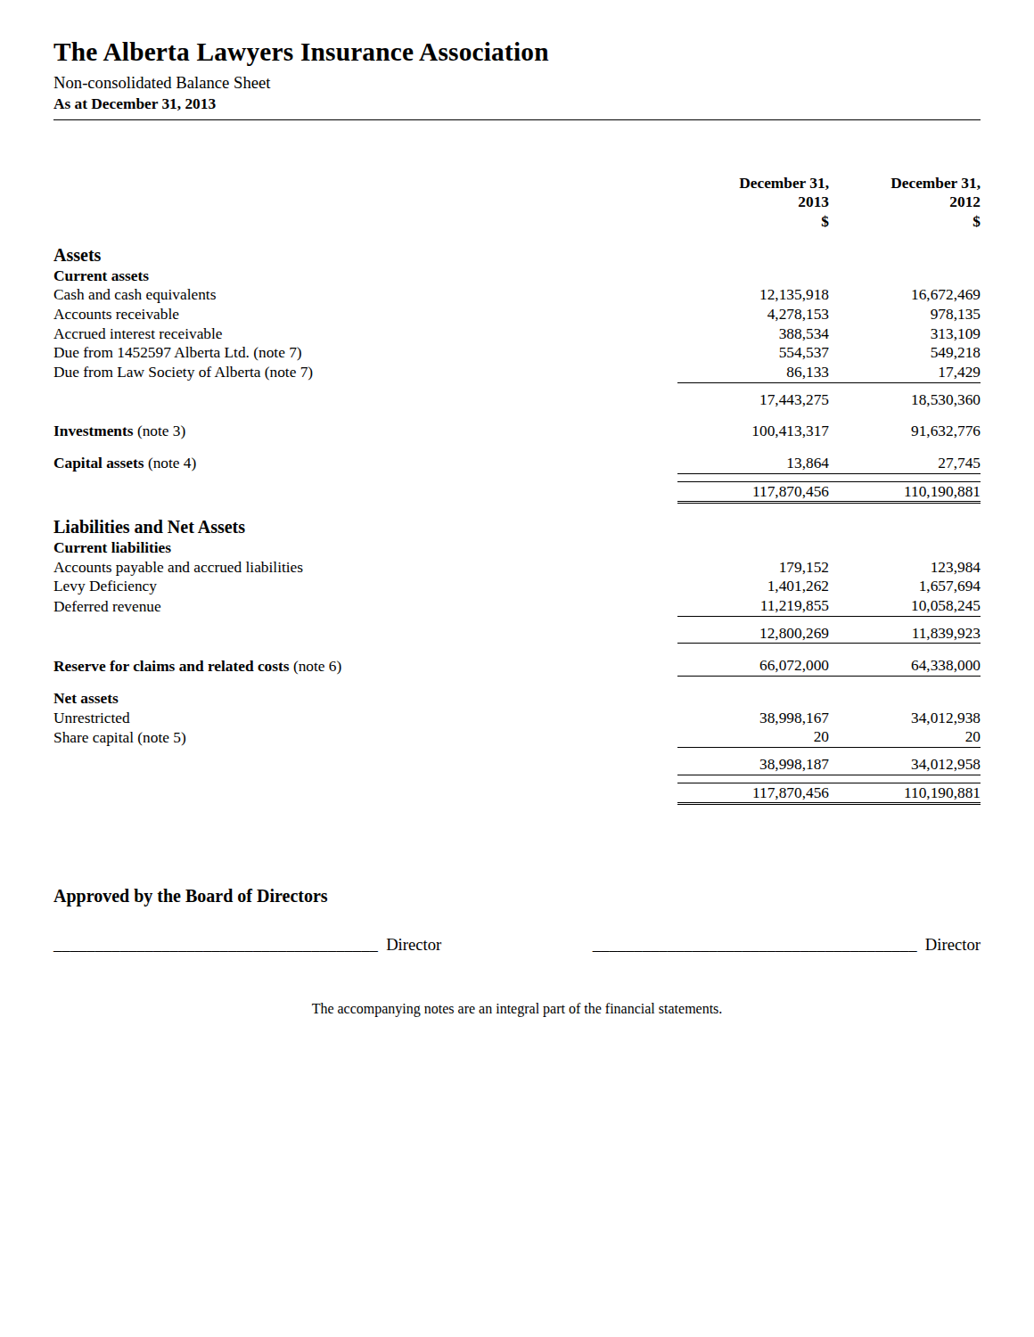The Alberta Lawyers Insurance Association
Non-consolidated Balance Sheet
As at December 31, 2013
| | December 31, 2013 | December 31, 2012 |
| | $ | $ |
| Assets | | |
| Current assets | | |
| Cash and cash equivalents | 12,135,918 | 16,672,469 |
| Accounts receivable | 4,278,153 | 978,135 |
| Accrued interest receivable | 388,534 | 313,109 |
| Due from 1452597 Alberta Ltd. (note 7) | 554,537 | 549,218 |
| Due from Law Society of Alberta (note 7) | 86,133 | 17,429 |
| | 17,443,275 | 18,530,360 |
| Investments (note 3) | 100,413,317 | 91,632,776 |
| Capital assets (note 4) | 13,864 | 27,745 |
| | 117,870,456 | 110,190,881 |
| Liabilities and Net Assets | | |
| Current liabilities | | |
| Accounts payable and accrued liabilities | 179,152 | 123,984 |
| Levy Deficiency | 1,401,262 | 1,657,694 |
| Deferred revenue | 11,219,855 | 10,058,245 |
| | 12,800,269 | 11,839,923 |
| Reserve for claims and related costs (note 6) | 66,072,000 | 64,338,000 |
| Net assets | | |
| Unrestricted | 38,998,167 | 34,012,938 |
| Share capital (note 5) | 20 | 20 |
| | 38,998,187 | 34,012,958 |
| | 117,870,456 | 110,190,881 |
Approved by the Board of Directors
_______________________________________ Director
_______________________________________ Director
The accompanying notes are an integral part of the financial statements.